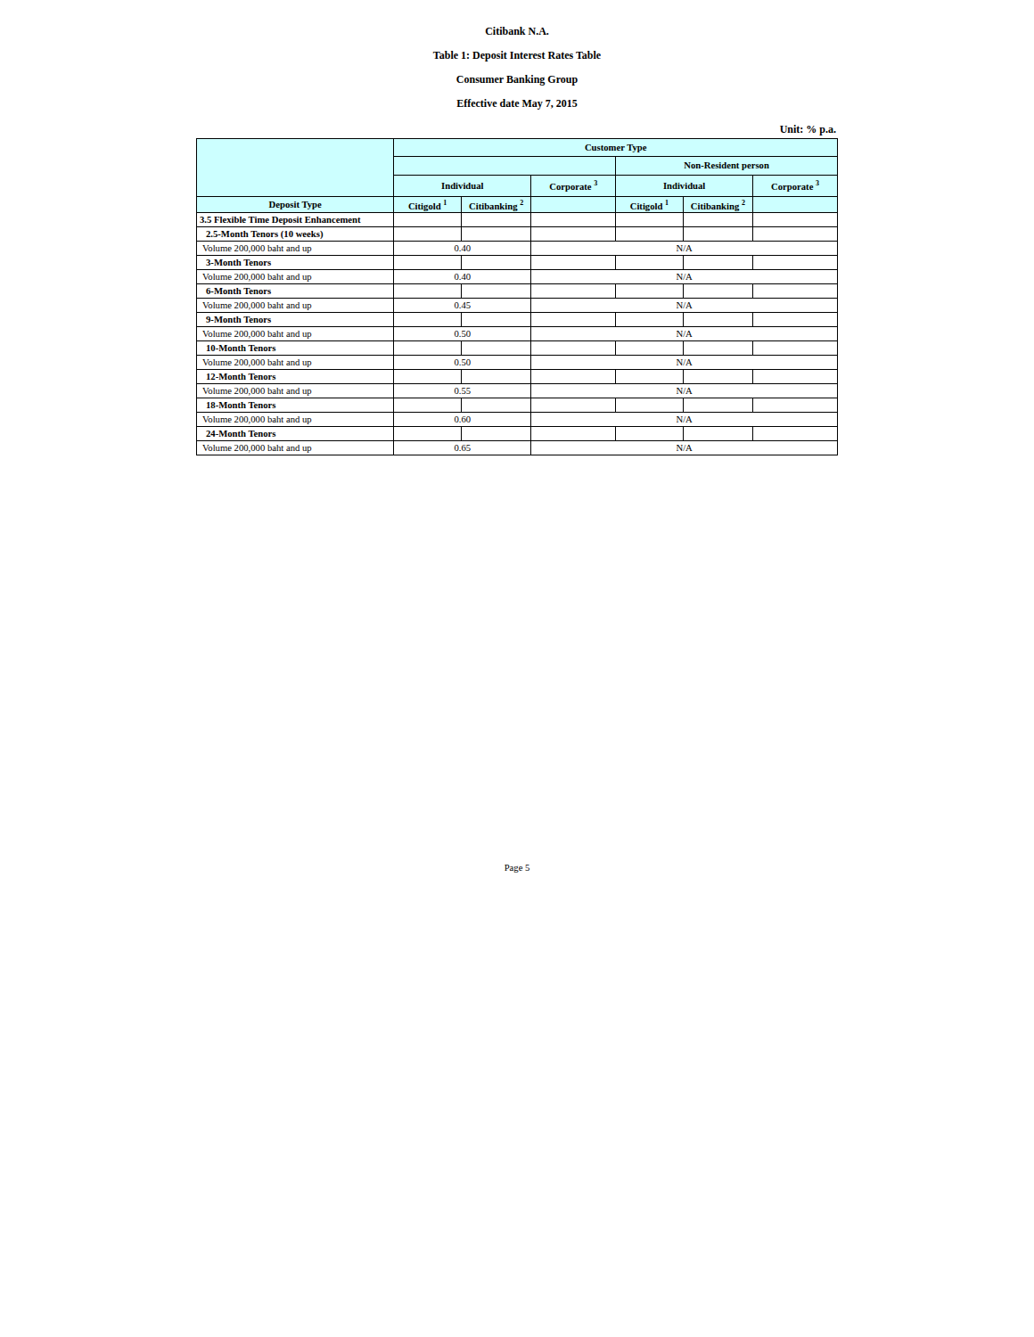Citibank N.A.
Table 1: Deposit Interest Rates Table
Consumer Banking Group
Effective date May 7, 2015
Unit: % p.a.
| | Customer Type |
| | Non-Resident person |
| Individual | Corporate 3 | Individual | Corporate 3 |
| Deposit Type | Citigold 1 | Citibanking 2 | | Citigold 1 | Citibanking 2 | |
| 3.5 Flexible Time Deposit Enhancement | | | | | | |
| 2.5-Month Tenors (10 weeks) | | | | | | |
| Volume 200,000 baht and up | 0.40 | N/A |
| 3-Month Tenors | | | | | | |
| Volume 200,000 baht and up | 0.40 | N/A |
| 6-Month Tenors | | | | | | |
| Volume 200,000 baht and up | 0.45 | N/A |
| 9-Month Tenors | | | | | | |
| Volume 200,000 baht and up | 0.50 | N/A |
| 10-Month Tenors | | | | | | |
| Volume 200,000 baht and up | 0.50 | N/A |
| 12-Month Tenors | | | | | | |
| Volume 200,000 baht and up | 0.55 | N/A |
| 18-Month Tenors | | | | | | |
| Volume 200,000 baht and up | 0.60 | N/A |
| 24-Month Tenors | | | | | | |
| Volume 200,000 baht and up | 0.65 | N/A |
Page 5